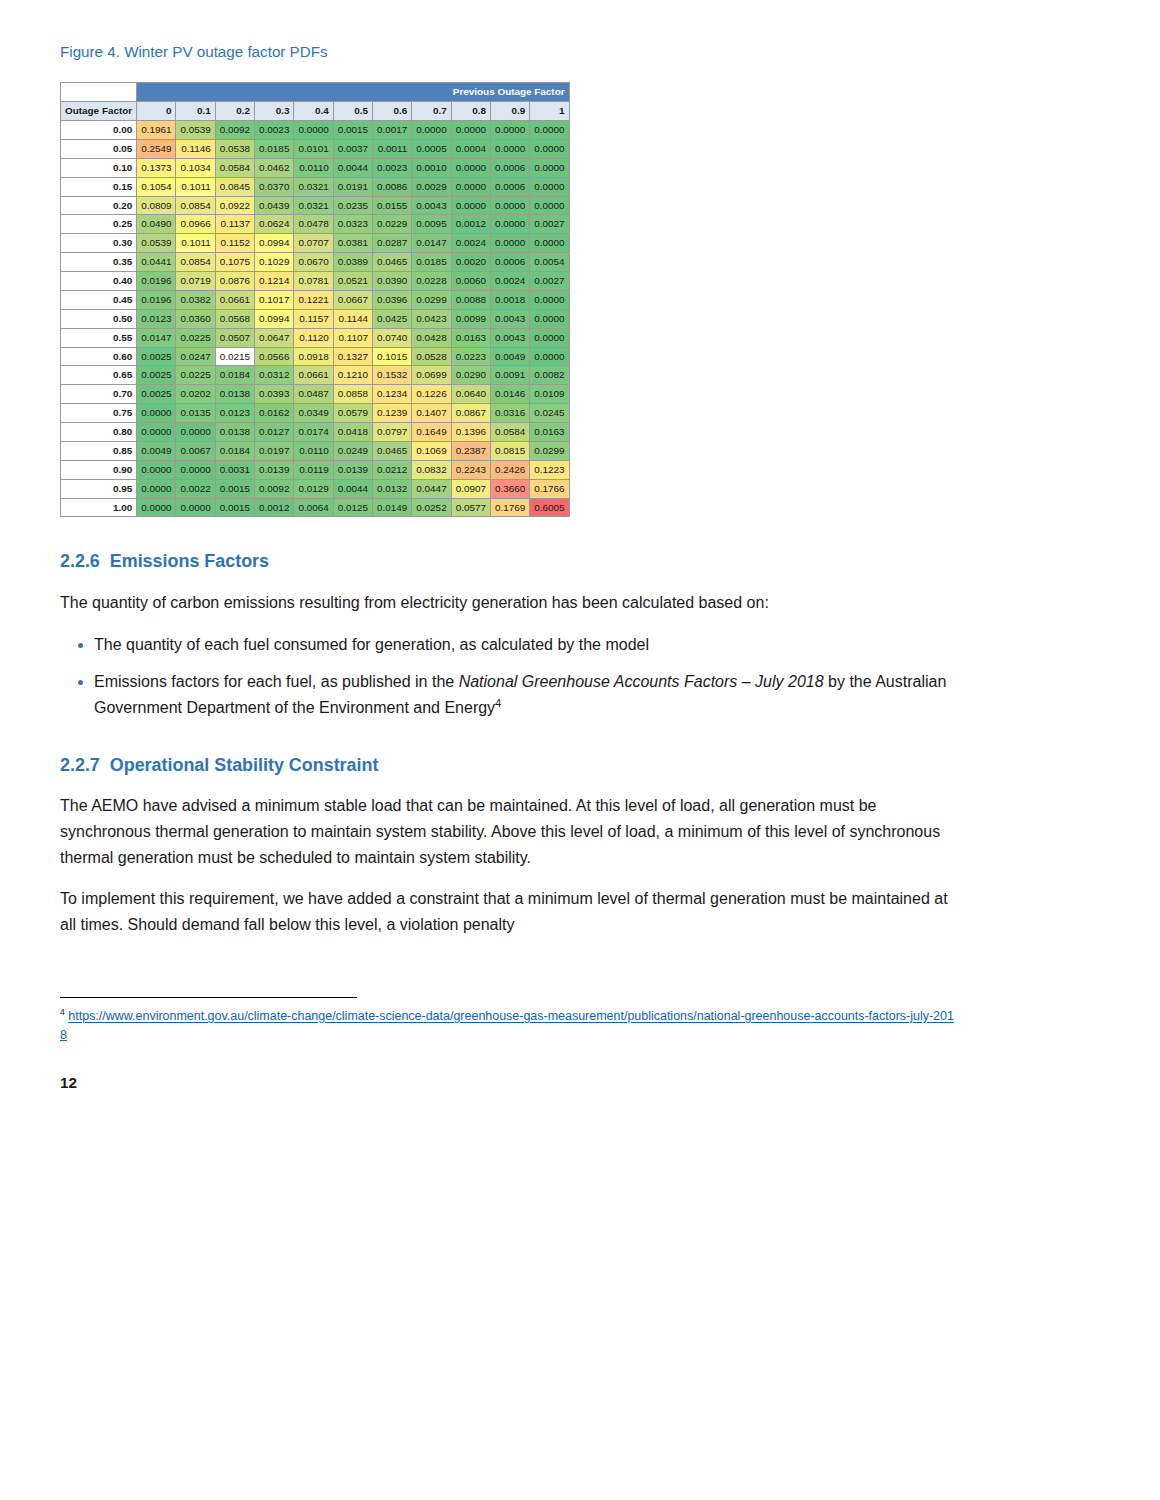Figure 4. Winter PV outage factor PDFs
| | Previous Outage Factor |
| Outage Factor | 0 | 0.1 | 0.2 | 0.3 | 0.4 | 0.5 | 0.6 | 0.7 | 0.8 | 0.9 | 1 |
| 0.00 | 0.1961 | 0.0539 | 0.0092 | 0.0023 | 0.0000 | 0.0015 | 0.0017 | 0.0000 | 0.0000 | 0.0000 | 0.0000 |
| 0.05 | 0.2549 | 0.1146 | 0.0538 | 0.0185 | 0.0101 | 0.0037 | 0.0011 | 0.0005 | 0.0004 | 0.0000 | 0.0000 |
| 0.10 | 0.1373 | 0.1034 | 0.0584 | 0.0462 | 0.0110 | 0.0044 | 0.0023 | 0.0010 | 0.0000 | 0.0006 | 0.0000 |
| 0.15 | 0.1054 | 0.1011 | 0.0845 | 0.0370 | 0.0321 | 0.0191 | 0.0086 | 0.0029 | 0.0000 | 0.0006 | 0.0000 |
| 0.20 | 0.0809 | 0.0854 | 0.0922 | 0.0439 | 0.0321 | 0.0235 | 0.0155 | 0.0043 | 0.0000 | 0.0000 | 0.0000 |
| 0.25 | 0.0490 | 0.0966 | 0.1137 | 0.0624 | 0.0478 | 0.0323 | 0.0229 | 0.0095 | 0.0012 | 0.0000 | 0.0027 |
| 0.30 | 0.0539 | 0.1011 | 0.1152 | 0.0994 | 0.0707 | 0.0381 | 0.0287 | 0.0147 | 0.0024 | 0.0000 | 0.0000 |
| 0.35 | 0.0441 | 0.0854 | 0.1075 | 0.1029 | 0.0670 | 0.0389 | 0.0465 | 0.0185 | 0.0020 | 0.0006 | 0.0054 |
| 0.40 | 0.0196 | 0.0719 | 0.0876 | 0.1214 | 0.0781 | 0.0521 | 0.0390 | 0.0228 | 0.0060 | 0.0024 | 0.0027 |
| 0.45 | 0.0196 | 0.0382 | 0.0661 | 0.1017 | 0.1221 | 0.0667 | 0.0396 | 0.0299 | 0.0088 | 0.0018 | 0.0000 |
| 0.50 | 0.0123 | 0.0360 | 0.0568 | 0.0994 | 0.1157 | 0.1144 | 0.0425 | 0.0423 | 0.0099 | 0.0043 | 0.0000 |
| 0.55 | 0.0147 | 0.0225 | 0.0507 | 0.0647 | 0.1120 | 0.1107 | 0.0740 | 0.0428 | 0.0163 | 0.0043 | 0.0000 |
| 0.60 | 0.0025 | 0.0247 | 0.0215 | 0.0566 | 0.0918 | 0.1327 | 0.1015 | 0.0528 | 0.0223 | 0.0049 | 0.0000 |
| 0.65 | 0.0025 | 0.0225 | 0.0184 | 0.0312 | 0.0661 | 0.1210 | 0.1532 | 0.0699 | 0.0290 | 0.0091 | 0.0082 |
| 0.70 | 0.0025 | 0.0202 | 0.0138 | 0.0393 | 0.0487 | 0.0858 | 0.1234 | 0.1226 | 0.0640 | 0.0146 | 0.0109 |
| 0.75 | 0.0000 | 0.0135 | 0.0123 | 0.0162 | 0.0349 | 0.0579 | 0.1239 | 0.1407 | 0.0867 | 0.0316 | 0.0245 |
| 0.80 | 0.0000 | 0.0000 | 0.0138 | 0.0127 | 0.0174 | 0.0418 | 0.0797 | 0.1649 | 0.1396 | 0.0584 | 0.0163 |
| 0.85 | 0.0049 | 0.0067 | 0.0184 | 0.0197 | 0.0110 | 0.0249 | 0.0465 | 0.1069 | 0.2387 | 0.0815 | 0.0299 |
| 0.90 | 0.0000 | 0.0000 | 0.0031 | 0.0139 | 0.0119 | 0.0139 | 0.0212 | 0.0832 | 0.2243 | 0.2426 | 0.1223 |
| 0.95 | 0.0000 | 0.0022 | 0.0015 | 0.0092 | 0.0129 | 0.0044 | 0.0132 | 0.0447 | 0.0907 | 0.3660 | 0.1766 |
| 1.00 | 0.0000 | 0.0000 | 0.0015 | 0.0012 | 0.0064 | 0.0125 | 0.0149 | 0.0252 | 0.0577 | 0.1769 | 0.6005 |
2.2.6 Emissions Factors
The quantity of carbon emissions resulting from electricity generation has been calculated based on:
The quantity of each fuel consumed for generation, as calculated by the model
Emissions factors for each fuel, as published in the National Greenhouse Accounts Factors – July 2018 by the Australian Government Department of the Environment and Energy4
2.2.7 Operational Stability Constraint
The AEMO have advised a minimum stable load that can be maintained. At this level of load, all generation must be synchronous thermal generation to maintain system stability. Above this level of load, a minimum of this level of synchronous thermal generation must be scheduled to maintain system stability.
To implement this requirement, we have added a constraint that a minimum level of thermal generation must be maintained at all times. Should demand fall below this level, a violation penalty
4 https://www.environment.gov.au/climate-change/climate-science-data/greenhouse-gas-measurement/publications/national-greenhouse-accounts-factors-july-2018
12